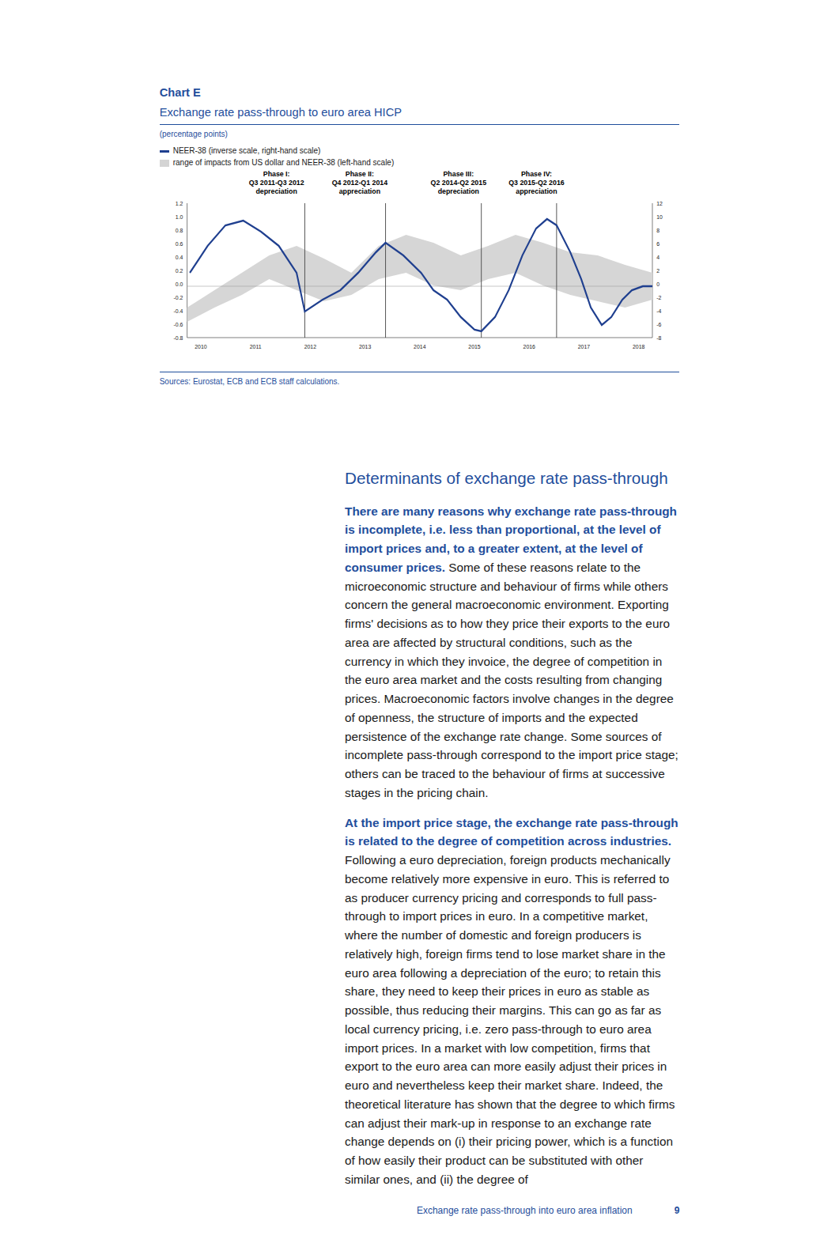Chart E
Exchange rate pass-through to euro area HICP
(percentage points)
NEER-38 (inverse scale, right-hand scale)
range of impacts from US dollar and NEER-38 (left-hand scale)
Phase I:
Q3 2011-Q3 2012
depreciation Phase II:
Q4 2012-Q1 2014
appreciation Phase III:
Q2 2014-Q2 2015
depreciation Phase IV:
Q3 2015-Q2 2016
appreciation
1.2 1.0 0.8 0.6 0.4 0.2 0.0 -0.2 -0.4 -0.6 -0.8 12 10 8 6 4 2 0 -2 -4 -6 -8 2010 2011 2012 2013 2014 2015 2016 2017 2018
Sources: Eurostat, ECB and ECB staff calculations.
Determinants of exchange rate pass-through
There are many reasons why exchange rate pass-through is incomplete, i.e. less than proportional, at the level of import prices and, to a greater extent, at the level of consumer prices. Some of these reasons relate to the microeconomic structure and behaviour of firms while others concern the general macroeconomic environment. Exporting firms' decisions as to how they price their exports to the euro area are affected by structural conditions, such as the currency in which they invoice, the degree of competition in the euro area market and the costs resulting from changing prices. Macroeconomic factors involve changes in the degree of openness, the structure of imports and the expected persistence of the exchange rate change. Some sources of incomplete pass-through correspond to the import price stage; others can be traced to the behaviour of firms at successive stages in the pricing chain.
At the import price stage, the exchange rate pass-through is related to the degree of competition across industries. Following a euro depreciation, foreign products mechanically become relatively more expensive in euro. This is referred to as producer currency pricing and corresponds to full pass-through to import prices in euro. In a competitive market, where the number of domestic and foreign producers is relatively high, foreign firms tend to lose market share in the euro area following a depreciation of the euro; to retain this share, they need to keep their prices in euro as stable as possible, thus reducing their margins. This can go as far as local currency pricing, i.e. zero pass-through to euro area import prices. In a market with low competition, firms that export to the euro area can more easily adjust their prices in euro and nevertheless keep their market share. Indeed, the theoretical literature has shown that the degree to which firms can adjust their mark-up in response to an exchange rate change depends on (i) their pricing power, which is a function of how easily their product can be substituted with other similar ones, and (ii) the degree of
Exchange rate pass-through into euro area inflation 9